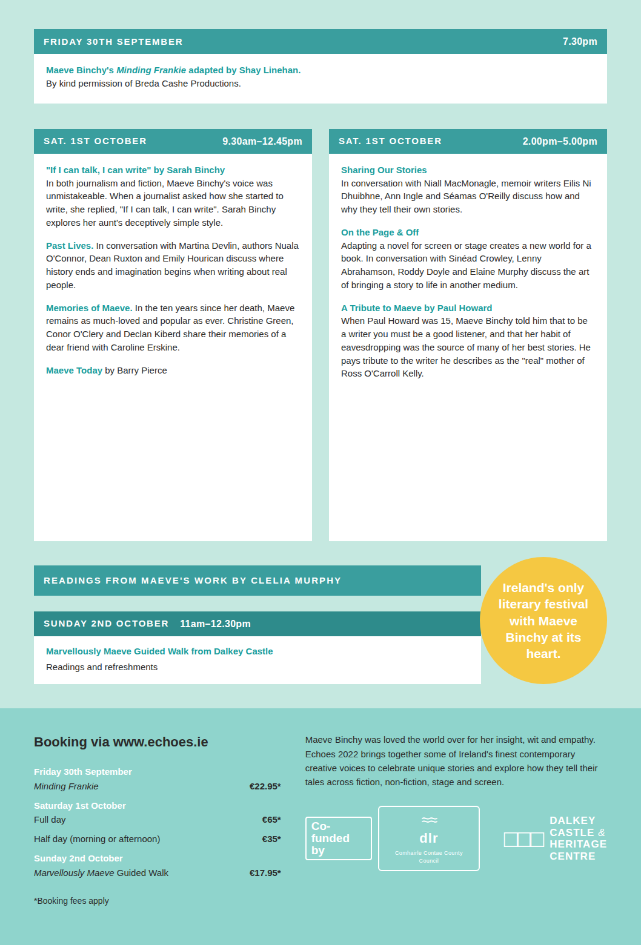Friday 30th September 7.30pm
Maeve Binchy's Minding Frankie adapted by Shay Linehan.
By kind permission of Breda Cashe Productions.
Sat. 1st October 9.30am–12.45pm
"If I can talk, I can write" by Sarah Binchy
In both journalism and fiction, Maeve Binchy's voice was unmistakeable. When a journalist asked how she started to write, she replied, "If I can talk, I can write". Sarah Binchy explores her aunt's deceptively simple style.
Past Lives. In conversation with Martina Devlin, authors Nuala O'Connor, Dean Ruxton and Emily Hourican discuss where history ends and imagination begins when writing about real people.
Memories of Maeve. In the ten years since her death, Maeve remains as much-loved and popular as ever. Christine Green, Conor O'Clery and Declan Kiberd share their memories of a dear friend with Caroline Erskine.
Maeve Today by Barry Pierce
Sat. 1st October 2.00pm–5.00pm
Sharing Our Stories
In conversation with Niall MacMonagle, memoir writers Eilis Ni Dhuibhne, Ann Ingle and Séamas O'Reilly discuss how and why they tell their own stories.
On the Page & Off
Adapting a novel for screen or stage creates a new world for a book. In conversation with Sinéad Crowley, Lenny Abrahamson, Roddy Doyle and Elaine Murphy discuss the art of bringing a story to life in another medium.
A Tribute to Maeve by Paul Howard
When Paul Howard was 15, Maeve Binchy told him that to be a writer you must be a good listener, and that her habit of eavesdropping was the source of many of her best stories. He pays tribute to the writer he describes as the "real" mother of Ross O'Carroll Kelly.
Readings from Maeve's work by Clelia Murphy
Sunday 2nd October 11am–12.30pm
Marvellously Maeve Guided Walk from Dalkey Castle
Readings and refreshments
Ireland's only literary festival with Maeve Binchy at its heart.
Booking via www.echoes.ie
Friday 30th September
Minding Frankie €22.95*
Saturday 1st October
Full day €65*
Half day (morning or afternoon) €35*
Sunday 2nd October
Marvellously Maeve Guided Walk €17.95*
*Booking fees apply
Maeve Binchy was loved the world over for her insight, wit and empathy. Echoes 2022 brings together some of Ireland's finest contemporary creative voices to celebrate unique stories and explore how they tell their tales across fiction, non-fiction, stage and screen.
Co-funded
by
≈≈
dlr
Comhairle Contae County Council
□□□
DALKEY
CASTLE &
HERITAGE
CENTRE